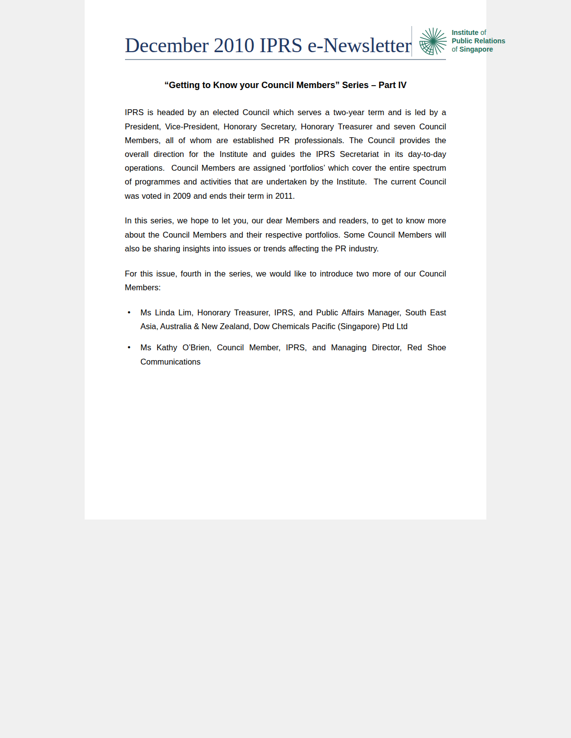December 2010 IPRS e-Newsletter
Institute of
Public Relations
of Singapore
“Getting to Know your Council Members” Series – Part IV
IPRS is headed by an elected Council which serves a two-year term and is led by a President, Vice-President, Honorary Secretary, Honorary Treasurer and seven Council Members, all of whom are established PR professionals. The Council provides the overall direction for the Institute and guides the IPRS Secretariat in its day-to-day operations. Council Members are assigned ‘portfolios’ which cover the entire spectrum of programmes and activities that are undertaken by the Institute. The current Council was voted in 2009 and ends their term in 2011.
In this series, we hope to let you, our dear Members and readers, to get to know more about the Council Members and their respective portfolios. Some Council Members will also be sharing insights into issues or trends affecting the PR industry.
For this issue, fourth in the series, we would like to introduce two more of our Council Members:
Ms Linda Lim, Honorary Treasurer, IPRS, and Public Affairs Manager, South East Asia, Australia & New Zealand, Dow Chemicals Pacific (Singapore) Ptd Ltd
Ms Kathy O’Brien, Council Member, IPRS, and Managing Director, Red Shoe Communications